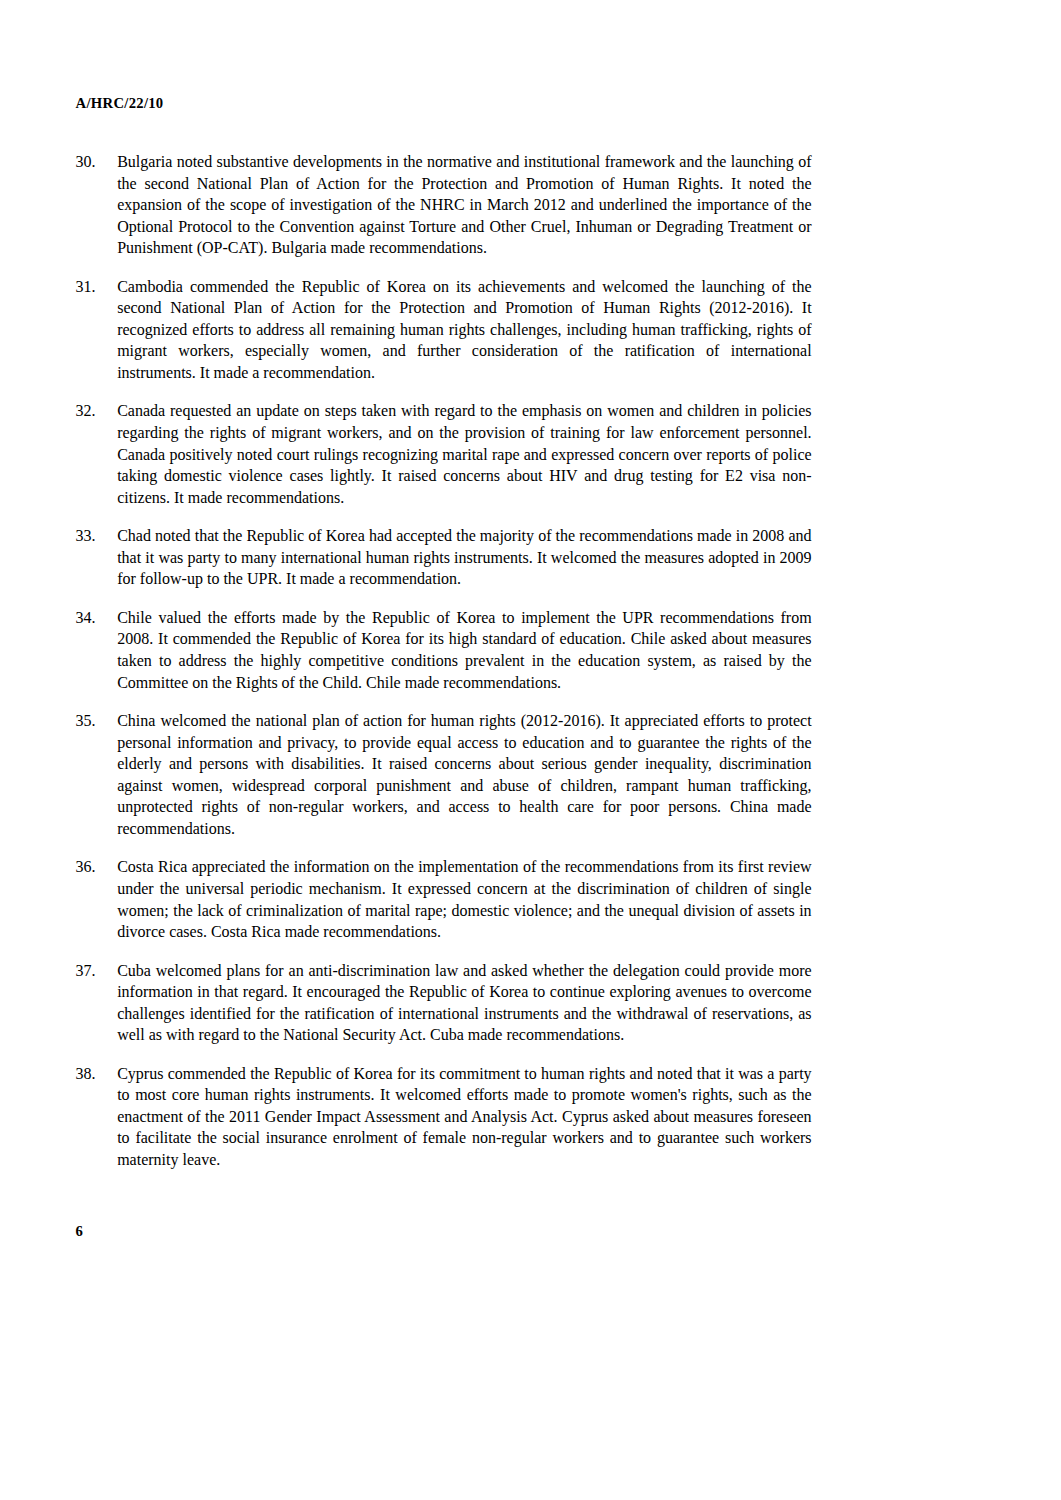A/HRC/22/10
30.
Bulgaria noted substantive developments in the normative and institutional framework and the launching of the second National Plan of Action for the Protection and Promotion of Human Rights. It noted the expansion of the scope of investigation of the NHRC in March 2012 and underlined the importance of the Optional Protocol to the Convention against Torture and Other Cruel, Inhuman or Degrading Treatment or Punishment (OP-CAT). Bulgaria made recommendations.
31.
Cambodia commended the Republic of Korea on its achievements and welcomed the launching of the second National Plan of Action for the Protection and Promotion of Human Rights (2012-2016). It recognized efforts to address all remaining human rights challenges, including human trafficking, rights of migrant workers, especially women, and further consideration of the ratification of international instruments. It made a recommendation.
32.
Canada requested an update on steps taken with regard to the emphasis on women and children in policies regarding the rights of migrant workers, and on the provision of training for law enforcement personnel. Canada positively noted court rulings recognizing marital rape and expressed concern over reports of police taking domestic violence cases lightly. It raised concerns about HIV and drug testing for E2 visa non-citizens. It made recommendations.
33.
Chad noted that the Republic of Korea had accepted the majority of the recommendations made in 2008 and that it was party to many international human rights instruments. It welcomed the measures adopted in 2009 for follow-up to the UPR. It made a recommendation.
34.
Chile valued the efforts made by the Republic of Korea to implement the UPR recommendations from 2008. It commended the Republic of Korea for its high standard of education. Chile asked about measures taken to address the highly competitive conditions prevalent in the education system, as raised by the Committee on the Rights of the Child. Chile made recommendations.
35.
China welcomed the national plan of action for human rights (2012-2016). It appreciated efforts to protect personal information and privacy, to provide equal access to education and to guarantee the rights of the elderly and persons with disabilities. It raised concerns about serious gender inequality, discrimination against women, widespread corporal punishment and abuse of children, rampant human trafficking, unprotected rights of non-regular workers, and access to health care for poor persons. China made recommendations.
36.
Costa Rica appreciated the information on the implementation of the recommendations from its first review under the universal periodic mechanism. It expressed concern at the discrimination of children of single women; the lack of criminalization of marital rape; domestic violence; and the unequal division of assets in divorce cases. Costa Rica made recommendations.
37.
Cuba welcomed plans for an anti-discrimination law and asked whether the delegation could provide more information in that regard. It encouraged the Republic of Korea to continue exploring avenues to overcome challenges identified for the ratification of international instruments and the withdrawal of reservations, as well as with regard to the National Security Act. Cuba made recommendations.
38.
Cyprus commended the Republic of Korea for its commitment to human rights and noted that it was a party to most core human rights instruments. It welcomed efforts made to promote women's rights, such as the enactment of the 2011 Gender Impact Assessment and Analysis Act. Cyprus asked about measures foreseen to facilitate the social insurance enrolment of female non-regular workers and to guarantee such workers maternity leave.
6